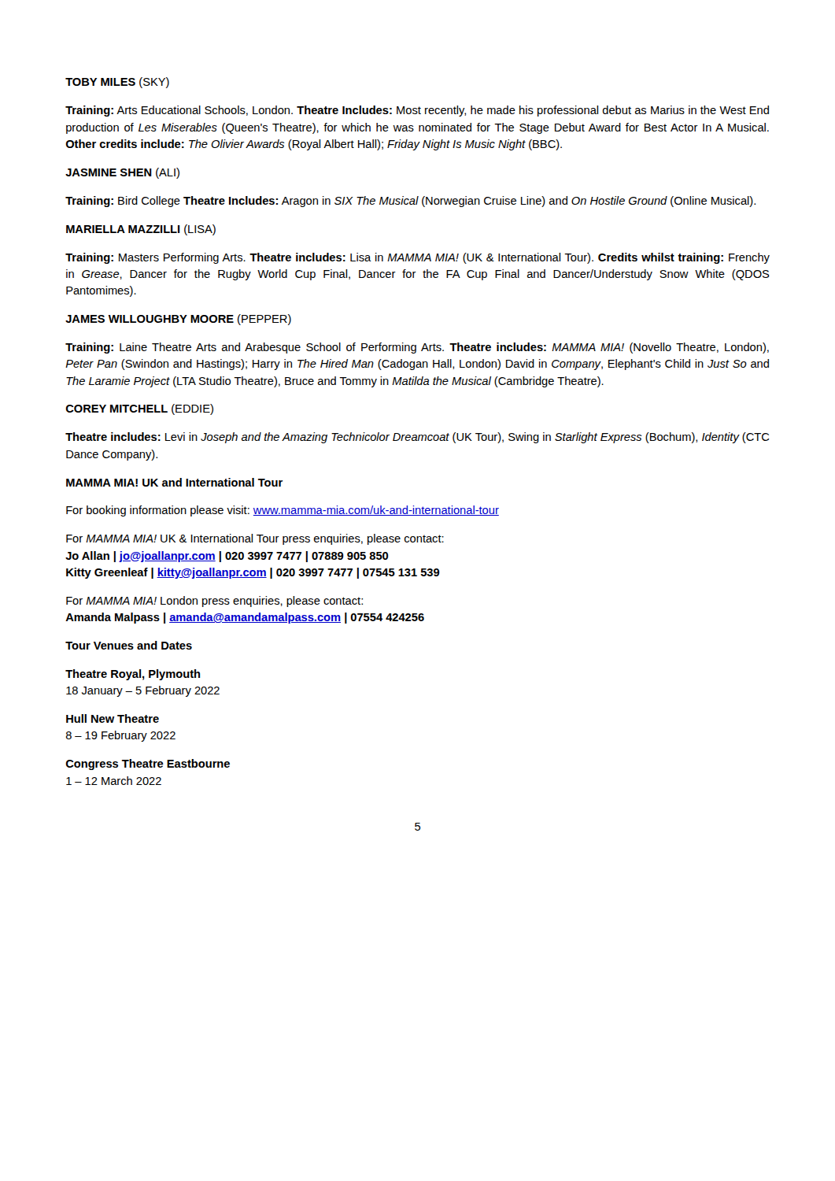TOBY MILES (SKY)
Training: Arts Educational Schools, London. Theatre Includes: Most recently, he made his professional debut as Marius in the West End production of Les Miserables (Queen's Theatre), for which he was nominated for The Stage Debut Award for Best Actor In A Musical. Other credits include: The Olivier Awards (Royal Albert Hall); Friday Night Is Music Night (BBC).
JASMINE SHEN (ALI)
Training: Bird College Theatre Includes: Aragon in SIX The Musical (Norwegian Cruise Line) and On Hostile Ground (Online Musical).
MARIELLA MAZZILLI (LISA)
Training: Masters Performing Arts. Theatre includes: Lisa in MAMMA MIA! (UK & International Tour). Credits whilst training: Frenchy in Grease, Dancer for the Rugby World Cup Final, Dancer for the FA Cup Final and Dancer/Understudy Snow White (QDOS Pantomimes).
JAMES WILLOUGHBY MOORE (PEPPER)
Training: Laine Theatre Arts and Arabesque School of Performing Arts. Theatre includes: MAMMA MIA! (Novello Theatre, London), Peter Pan (Swindon and Hastings); Harry in The Hired Man (Cadogan Hall, London) David in Company, Elephant's Child in Just So and The Laramie Project (LTA Studio Theatre), Bruce and Tommy in Matilda the Musical (Cambridge Theatre).
COREY MITCHELL (EDDIE)
Theatre includes: Levi in Joseph and the Amazing Technicolor Dreamcoat (UK Tour), Swing in Starlight Express (Bochum), Identity (CTC Dance Company).
MAMMA MIA! UK and International Tour
For booking information please visit: www.mamma-mia.com/uk-and-international-tour
For MAMMA MIA! UK & International Tour press enquiries, please contact:
Jo Allan | jo@joallanpr.com | 020 3997 7477 | 07889 905 850
Kitty Greenleaf | kitty@joallanpr.com | 020 3997 7477 | 07545 131 539
For MAMMA MIA! London press enquiries, please contact:
Amanda Malpass | amanda@amandamalpass.com | 07554 424256
Tour Venues and Dates
Theatre Royal, Plymouth
18 January – 5 February 2022
Hull New Theatre
8 – 19 February 2022
Congress Theatre Eastbourne
1 – 12 March 2022
5